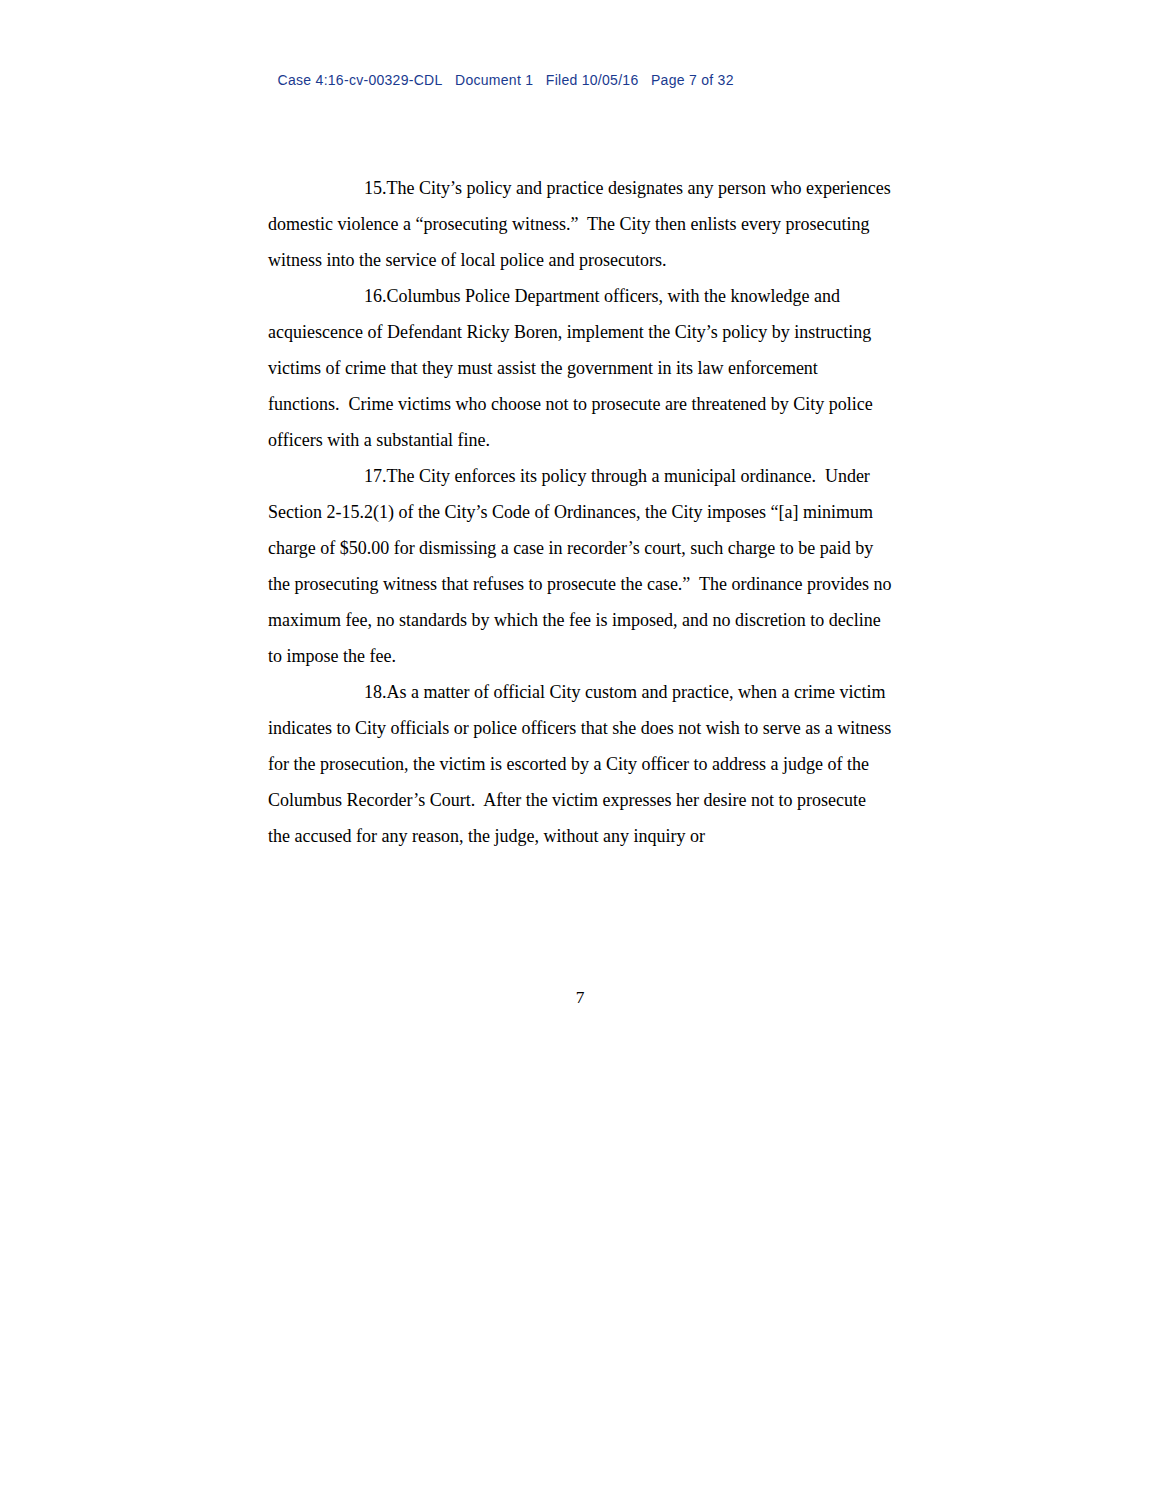Case 4:16-cv-00329-CDL Document 1 Filed 10/05/16 Page 7 of 32
15. The City’s policy and practice designates any person who experiences domestic violence a “prosecuting witness.” The City then enlists every prosecuting witness into the service of local police and prosecutors.
16. Columbus Police Department officers, with the knowledge and acquiescence of Defendant Ricky Boren, implement the City’s policy by instructing victims of crime that they must assist the government in its law enforcement functions. Crime victims who choose not to prosecute are threatened by City police officers with a substantial fine.
17. The City enforces its policy through a municipal ordinance. Under Section 2-15.2(1) of the City’s Code of Ordinances, the City imposes “[a] minimum charge of $50.00 for dismissing a case in recorder’s court, such charge to be paid by the prosecuting witness that refuses to prosecute the case.” The ordinance provides no maximum fee, no standards by which the fee is imposed, and no discretion to decline to impose the fee.
18. As a matter of official City custom and practice, when a crime victim indicates to City officials or police officers that she does not wish to serve as a witness for the prosecution, the victim is escorted by a City officer to address a judge of the Columbus Recorder’s Court. After the victim expresses her desire not to prosecute the accused for any reason, the judge, without any inquiry or
7